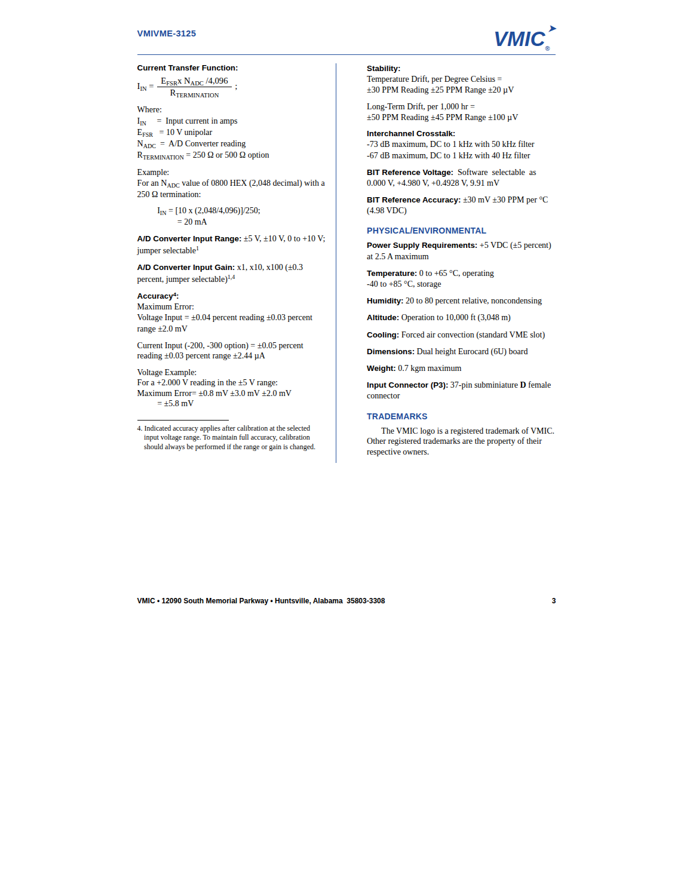VMIVME-3125
VMIC®➤
Current Transfer Function:
IIN = EFSRx NADC /4,096 RTERMINATION ;
Where:
IIN = Input current in amps
EFSR = 10 V unipolar
NADC = A/D Converter reading
RTERMINATION = 250 Ω or 500 Ω option
Example:
For an NADC value of 0800 HEX (2,048 decimal) with a 250 Ω termination:
IIN = [10 x (2,048/4,096)]/250;
= 20 mA
A/D Converter Input Range: ±5 V, ±10 V, 0 to +10 V; jumper selectable1
A/D Converter Input Gain: x1, x10, x100 (±0.3 percent, jumper selectable)1,4
Accuracy4:
Maximum Error:
Voltage Input = ±0.04 percent reading ±0.03 percent range ±2.0 mV
Current Input (-200, -300 option) = ±0.05 percent reading ±0.03 percent range ±2.44 µA
Voltage Example:
For a +2.000 V reading in the ±5 V range:
Maximum Error= ±0.8 mV ±3.0 mV ±2.0 mV
= ±5.8 mV
4. Indicated accuracy applies after calibration at the selected input voltage range. To maintain full accuracy, calibration should always be performed if the range or gain is changed.
Stability:
Temperature Drift, per Degree Celsius =
±30 PPM Reading ±25 PPM Range ±20 µV
Long-Term Drift, per 1,000 hr =
±50 PPM Reading ±45 PPM Range ±100 µV
Interchannel Crosstalk:
-73 dB maximum, DC to 1 kHz with 50 kHz filter
-67 dB maximum, DC to 1 kHz with 40 Hz filter
BIT Reference Voltage: Software selectable as 0.000 V, +4.980 V, +0.4928 V, 9.91 mV
BIT Reference Accuracy: ±30 mV ±30 PPM per °C (4.98 VDC)
PHYSICAL/ENVIRONMENTAL
Power Supply Requirements: +5 VDC (±5 percent) at 2.5 A maximum
Temperature: 0 to +65 °C, operating
-40 to +85 °C, storage
Humidity: 20 to 80 percent relative, noncondensing
Altitude: Operation to 10,000 ft (3,048 m)
Cooling: Forced air convection (standard VME slot)
Dimensions: Dual height Eurocard (6U) board
Weight: 0.7 kgm maximum
Input Connector (P3): 37-pin subminiature D female connector
TRADEMARKS
The VMIC logo is a registered trademark of VMIC. Other registered trademarks are the property of their respective owners.
VMIC • 12090 South Memorial Parkway • Huntsville, Alabama 35803-3308
3